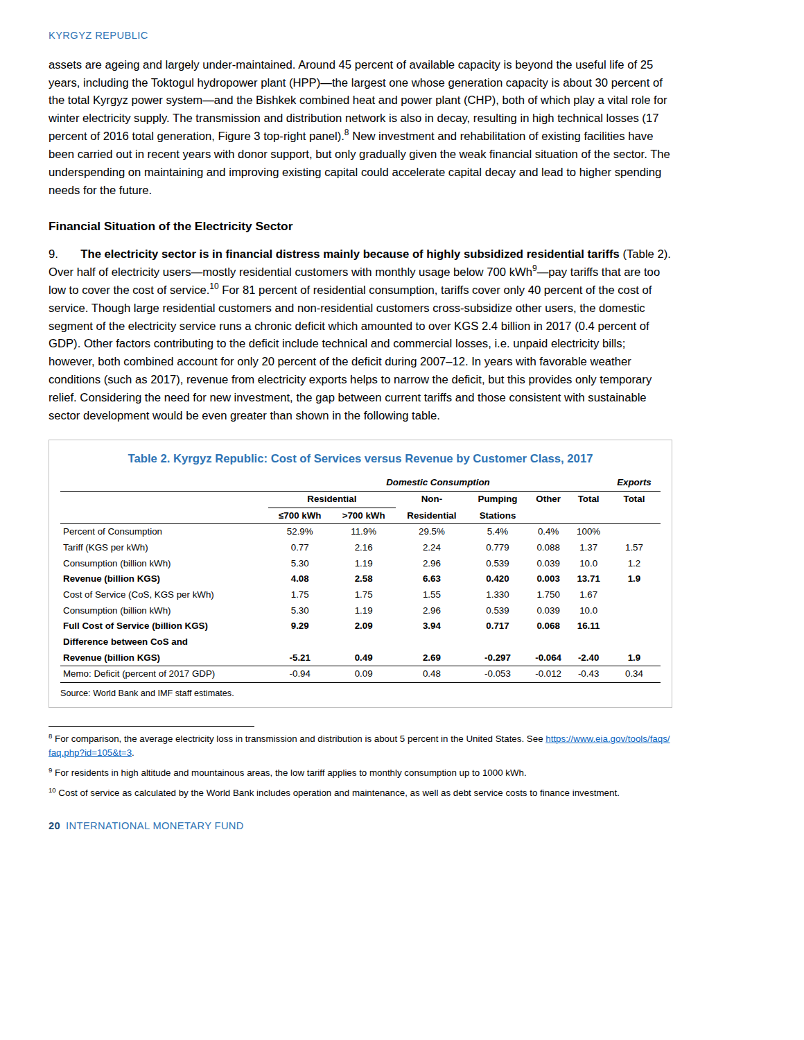KYRGYZ REPUBLIC
assets are ageing and largely under-maintained. Around 45 percent of available capacity is beyond the useful life of 25 years, including the Toktogul hydropower plant (HPP)—the largest one whose generation capacity is about 30 percent of the total Kyrgyz power system—and the Bishkek combined heat and power plant (CHP), both of which play a vital role for winter electricity supply. The transmission and distribution network is also in decay, resulting in high technical losses (17 percent of 2016 total generation, Figure 3 top-right panel).8 New investment and rehabilitation of existing facilities have been carried out in recent years with donor support, but only gradually given the weak financial situation of the sector. The underspending on maintaining and improving existing capital could accelerate capital decay and lead to higher spending needs for the future.
Financial Situation of the Electricity Sector
9. The electricity sector is in financial distress mainly because of highly subsidized residential tariffs (Table 2). Over half of electricity users—mostly residential customers with monthly usage below 700 kWh9—pay tariffs that are too low to cover the cost of service.10 For 81 percent of residential consumption, tariffs cover only 40 percent of the cost of service. Though large residential customers and non-residential customers cross-subsidize other users, the domestic segment of the electricity service runs a chronic deficit which amounted to over KGS 2.4 billion in 2017 (0.4 percent of GDP). Other factors contributing to the deficit include technical and commercial losses, i.e. unpaid electricity bills; however, both combined account for only 20 percent of the deficit during 2007–12. In years with favorable weather conditions (such as 2017), revenue from electricity exports helps to narrow the deficit, but this provides only temporary relief. Considering the need for new investment, the gap between current tariffs and those consistent with sustainable sector development would be even greater than shown in the following table.
Table 2. Kyrgyz Republic: Cost of Services versus Revenue by Customer Class, 2017
| | Domestic Consumption | Exports |
| | Residential | Non- | Pumping | Other | Total | Total |
| | ≤700 kWh | >700 kWh | Residential | Stations | | | |
| Percent of Consumption | 52.9% | 11.9% | 29.5% | 5.4% | 0.4% | 100% | |
| Tariff (KGS per kWh) | 0.77 | 2.16 | 2.24 | 0.779 | 0.088 | 1.37 | 1.57 |
| Consumption (billion kWh) | 5.30 | 1.19 | 2.96 | 0.539 | 0.039 | 10.0 | 1.2 |
| Revenue (billion KGS) | 4.08 | 2.58 | 6.63 | 0.420 | 0.003 | 13.71 | 1.9 |
| Cost of Service (CoS, KGS per kWh) | 1.75 | 1.75 | 1.55 | 1.330 | 1.750 | 1.67 | |
| Consumption (billion kWh) | 5.30 | 1.19 | 2.96 | 0.539 | 0.039 | 10.0 | |
| Full Cost of Service (billion KGS) | 9.29 | 2.09 | 3.94 | 0.717 | 0.068 | 16.11 | |
| Difference between CoS and | | | | | | | |
| Revenue (billion KGS) | -5.21 | 0.49 | 2.69 | -0.297 | -0.064 | -2.40 | 1.9 |
| Memo: Deficit (percent of 2017 GDP) | -0.94 | 0.09 | 0.48 | -0.053 | -0.012 | -0.43 | 0.34 |
Source: World Bank and IMF staff estimates.
8 For comparison, the average electricity loss in transmission and distribution is about 5 percent in the United States. See https://www.eia.gov/tools/faqs/faq.php?id=105&t=3.
9 For residents in high altitude and mountainous areas, the low tariff applies to monthly consumption up to 1000 kWh.
10 Cost of service as calculated by the World Bank includes operation and maintenance, as well as debt service costs to finance investment.
20 INTERNATIONAL MONETARY FUND